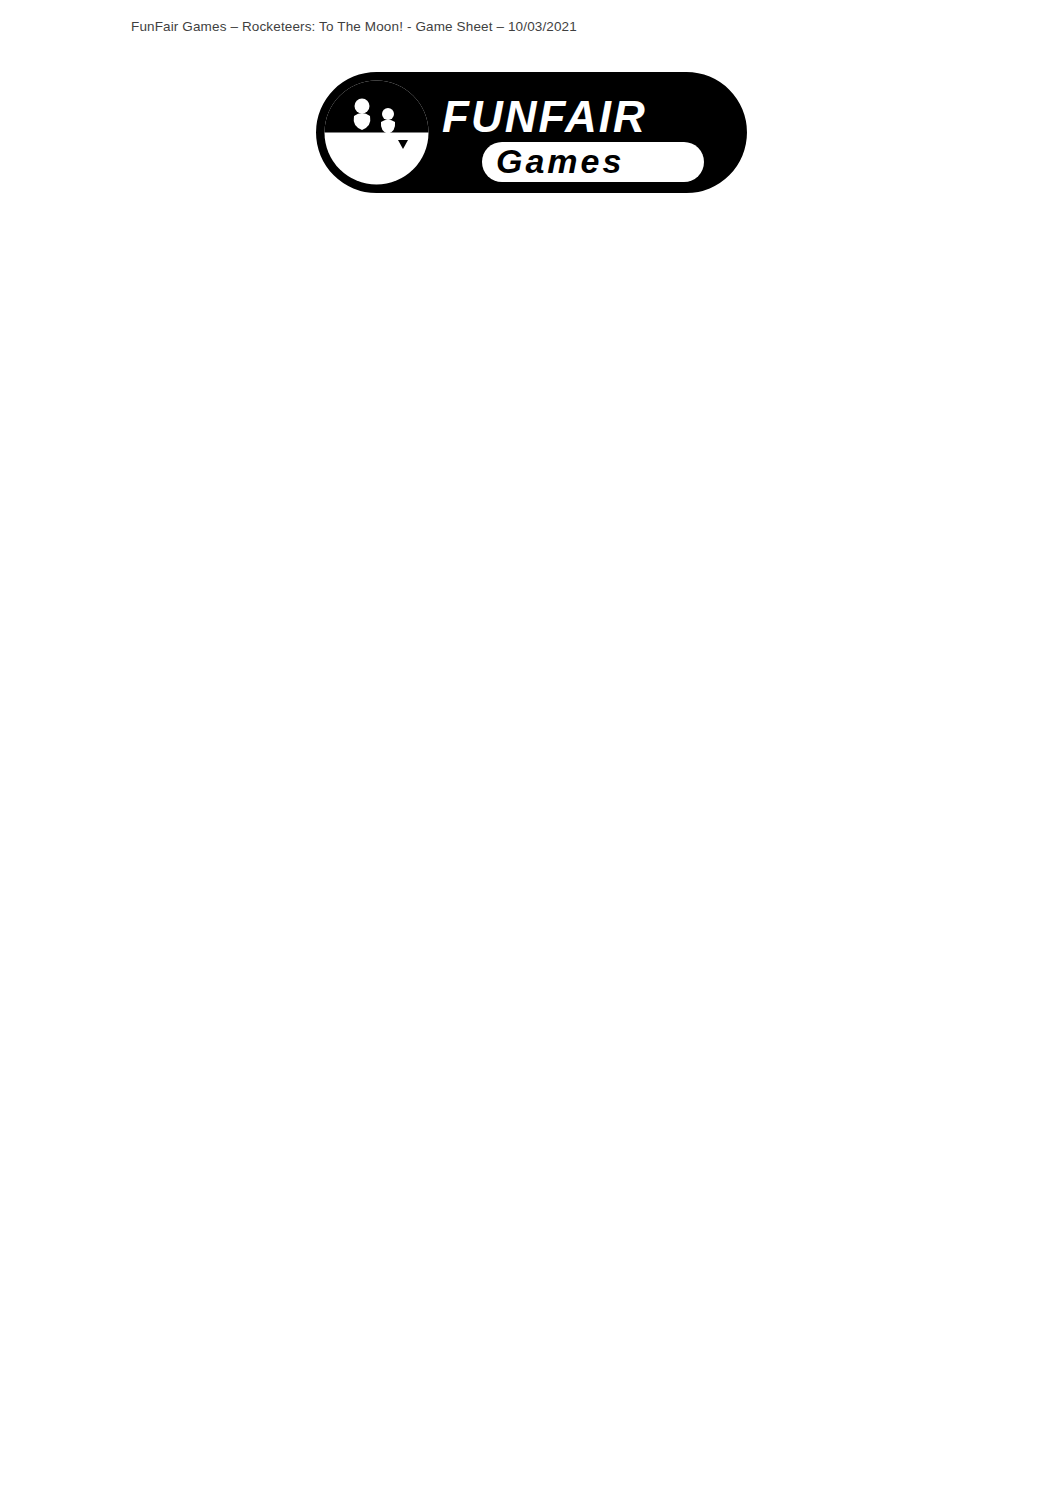FunFair Games – Rocketeers: To The Moon! - Game Sheet – 10/03/2021
FUNFAIR Games